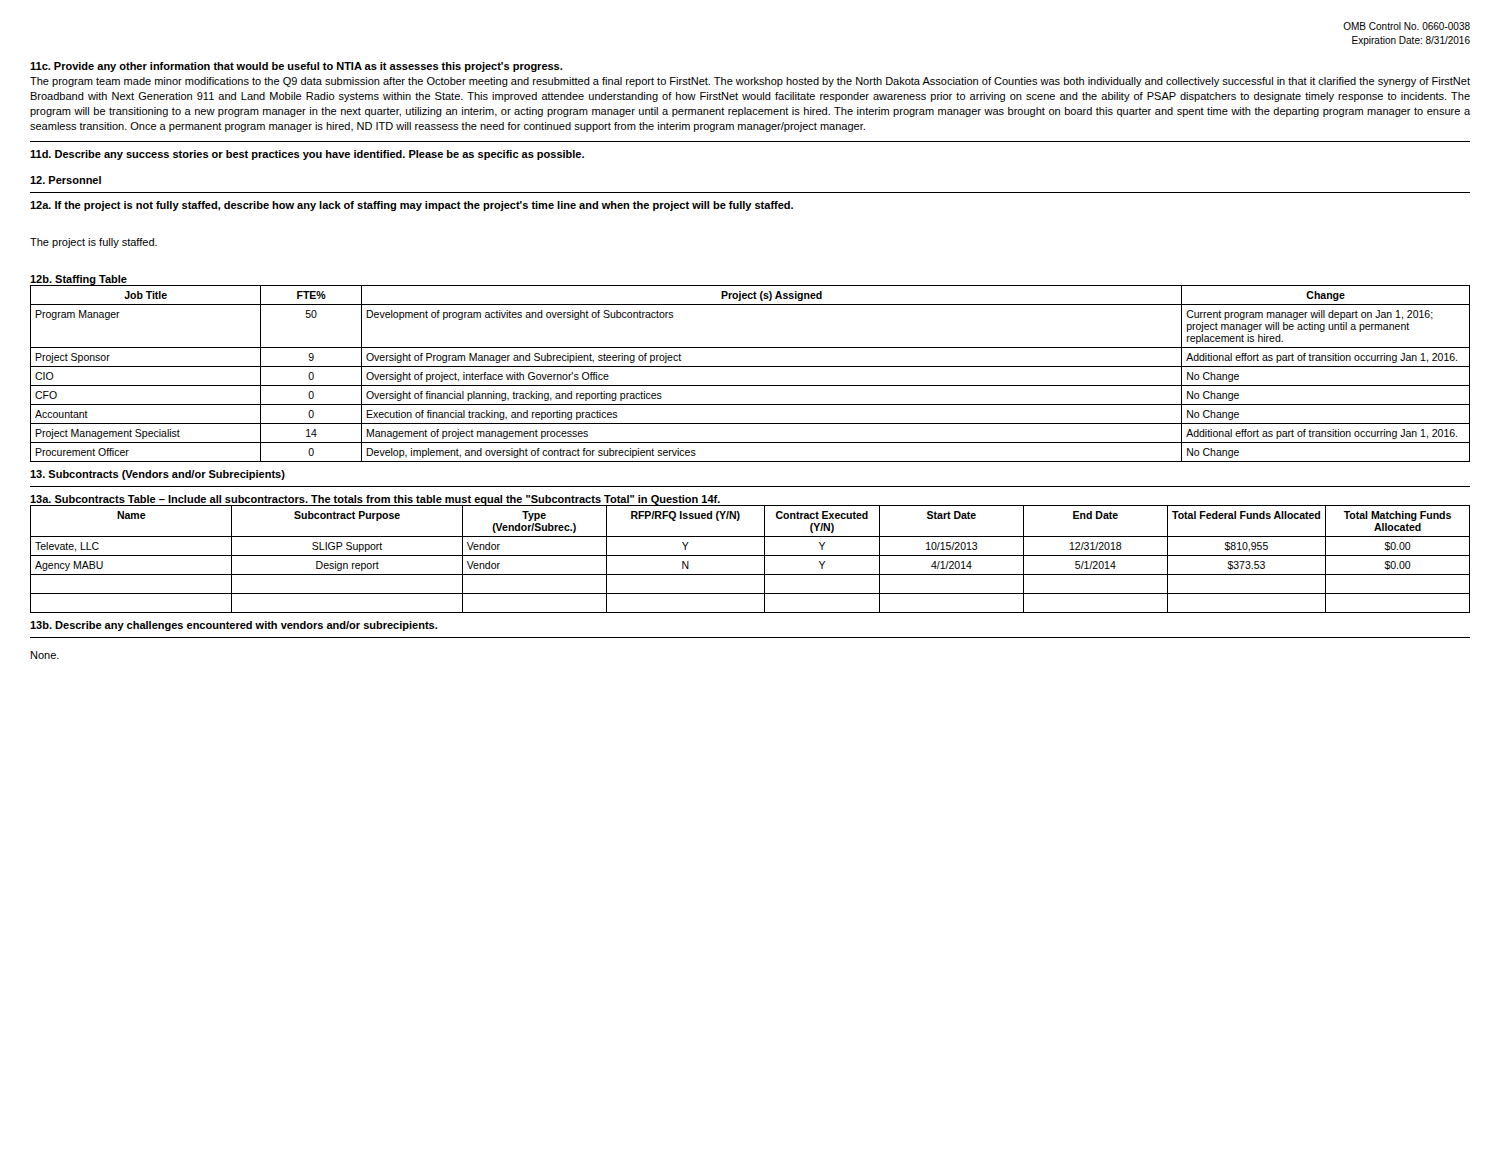OMB Control No. 0660-0038
Expiration Date: 8/31/2016
11c. Provide any other information that would be useful to NTIA as it assesses this project's progress.
The program team made minor modifications to the Q9 data submission after the October meeting and resubmitted a final report to FirstNet. The workshop hosted by the North Dakota Association of Counties was both individually and collectively successful in that it clarified the synergy of FirstNet Broadband with Next Generation 911 and Land Mobile Radio systems within the State. This improved attendee understanding of how FirstNet would facilitate responder awareness prior to arriving on scene and the ability of PSAP dispatchers to designate timely response to incidents. The program will be transitioning to a new program manager in the next quarter, utilizing an interim, or acting program manager until a permanent replacement is hired. The interim program manager was brought on board this quarter and spent time with the departing program manager to ensure a seamless transition. Once a permanent program manager is hired, ND ITD will reassess the need for continued support from the interim program manager/project manager.
11d. Describe any success stories or best practices you have identified. Please be as specific as possible.
12. Personnel
12a. If the project is not fully staffed, describe how any lack of staffing may impact the project's time line and when the project will be fully staffed.
The project is fully staffed.
12b. Staffing Table
| Job Title | FTE% | Project (s) Assigned | Change |
| --- | --- | --- | --- |
| Program Manager | 50 | Development of program activites and oversight of Subcontractors | Current program manager will depart on Jan 1, 2016; project manager will be acting until a permanent replacement is hired. |
| Project Sponsor | 9 | Oversight of Program Manager and Subrecipient, steering of project | Additional effort as part of transition occurring Jan 1, 2016. |
| CIO | 0 | Oversight of project, interface with Governor's Office | No Change |
| CFO | 0 | Oversight of financial planning, tracking, and reporting practices | No Change |
| Accountant | 0 | Execution of financial tracking, and reporting practices | No Change |
| Project Management Specialist | 14 | Management of project management processes | Additional effort as part of transition occurring Jan 1, 2016. |
| Procurement Officer | 0 | Develop, implement, and oversight of contract for subrecipient services | No Change |
13. Subcontracts (Vendors and/or Subrecipients)
13a. Subcontracts Table – Include all subcontractors. The totals from this table must equal the "Subcontracts Total" in Question 14f.
| Name | Subcontract Purpose | Type (Vendor/Subrec.) | RFP/RFQ Issued (Y/N) | Contract Executed (Y/N) | Start Date | End Date | Total Federal Funds Allocated | Total Matching Funds Allocated |
| --- | --- | --- | --- | --- | --- | --- | --- | --- |
| Televate, LLC | SLIGP Support | Vendor | Y | Y | 10/15/2013 | 12/31/2018 | $810,955 | $0.00 |
| Agency MABU | Design report | Vendor | N | Y | 4/1/2014 | 5/1/2014 | $373.53 | $0.00 |
13b. Describe any challenges encountered with vendors and/or subrecipients.
None.